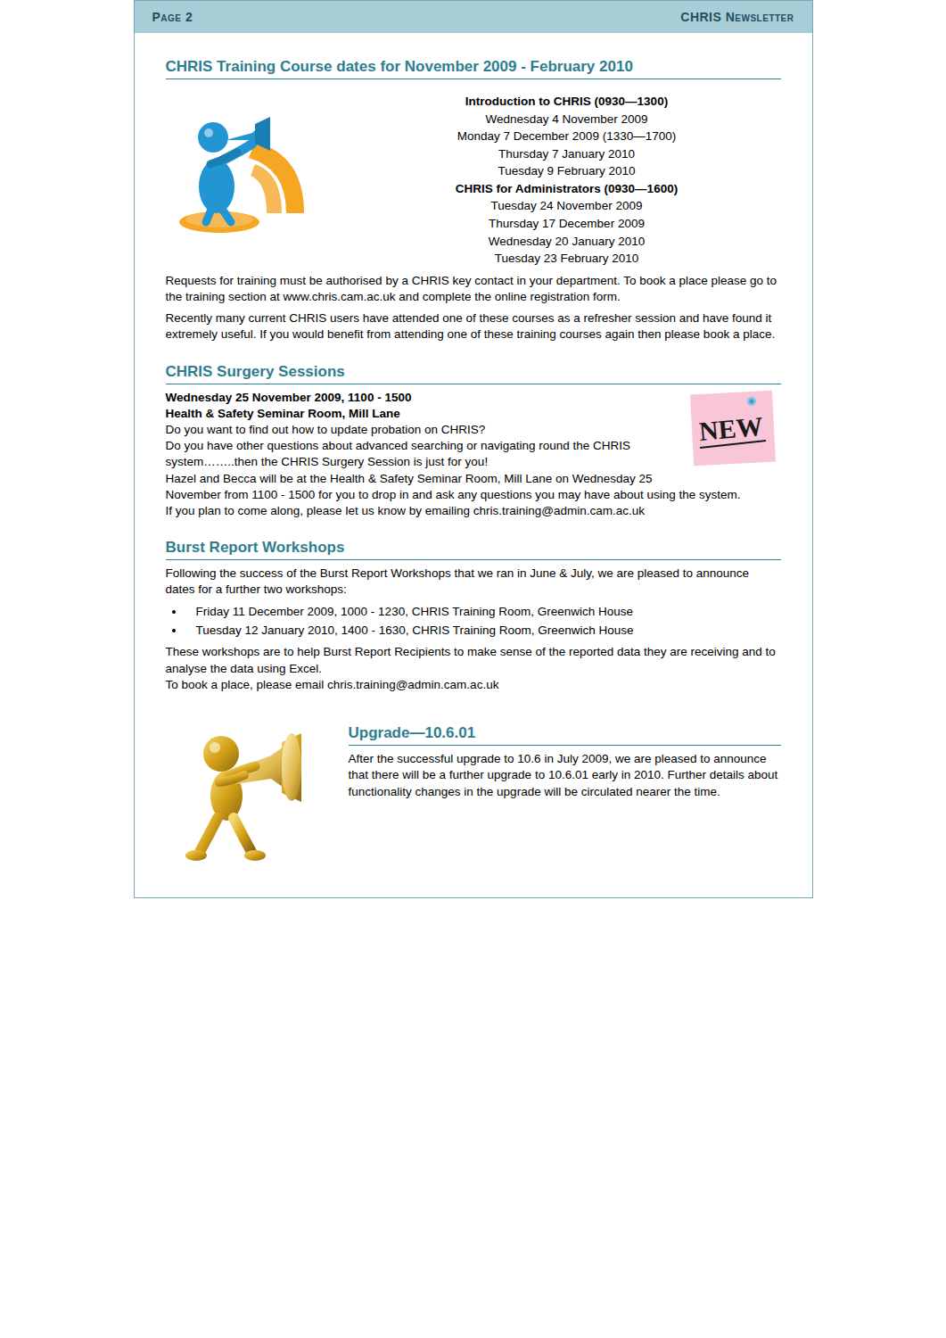Page 2
CHRIS Newsletter
CHRIS Training Course dates for November 2009 - February 2010
Introduction to CHRIS (0930—1300) Wednesday 4 November 2009
Monday 7 December 2009 (1330—1700)
Thursday 7 January 2010
Tuesday 9 February 2010
CHRIS for Administrators (0930—1600) Tuesday 24 November 2009
Thursday 17 December 2009
Wednesday 20 January 2010
Tuesday 23 February 2010
Requests for training must be authorised by a CHRIS key contact in your department. To book a place please go to the training section at www.chris.cam.ac.uk and complete the online registration form.
Recently many current CHRIS users have attended one of these courses as a refresher session and have found it extremely useful. If you would benefit from attending one of these training courses again then please book a place.
CHRIS Surgery Sessions
NEW
Wednesday 25 November 2009, 1100 - 1500
Health & Safety Seminar Room, Mill Lane
Do you want to find out how to update probation on CHRIS?
Do you have other questions about advanced searching or navigating round the CHRIS system……..then the CHRIS Surgery Session is just for you!
Hazel and Becca will be at the Health & Safety Seminar Room, Mill Lane on Wednesday 25 November from 1100 - 1500 for you to drop in and ask any questions you may have about using the system.
If you plan to come along, please let us know by emailing chris.training@admin.cam.ac.uk
Burst Report Workshops
Following the success of the Burst Report Workshops that we ran in June & July, we are pleased to announce dates for a further two workshops:
Friday 11 December 2009, 1000 - 1230, CHRIS Training Room, Greenwich House
Tuesday 12 January 2010, 1400 - 1630, CHRIS Training Room, Greenwich House
These workshops are to help Burst Report Recipients to make sense of the reported data they are receiving and to analyse the data using Excel.
To book a place, please email chris.training@admin.cam.ac.uk
Upgrade—10.6.01
After the successful upgrade to 10.6 in July 2009, we are pleased to announce that there will be a further upgrade to 10.6.01 early in 2010. Further details about functionality changes in the upgrade will be circulated nearer the time.